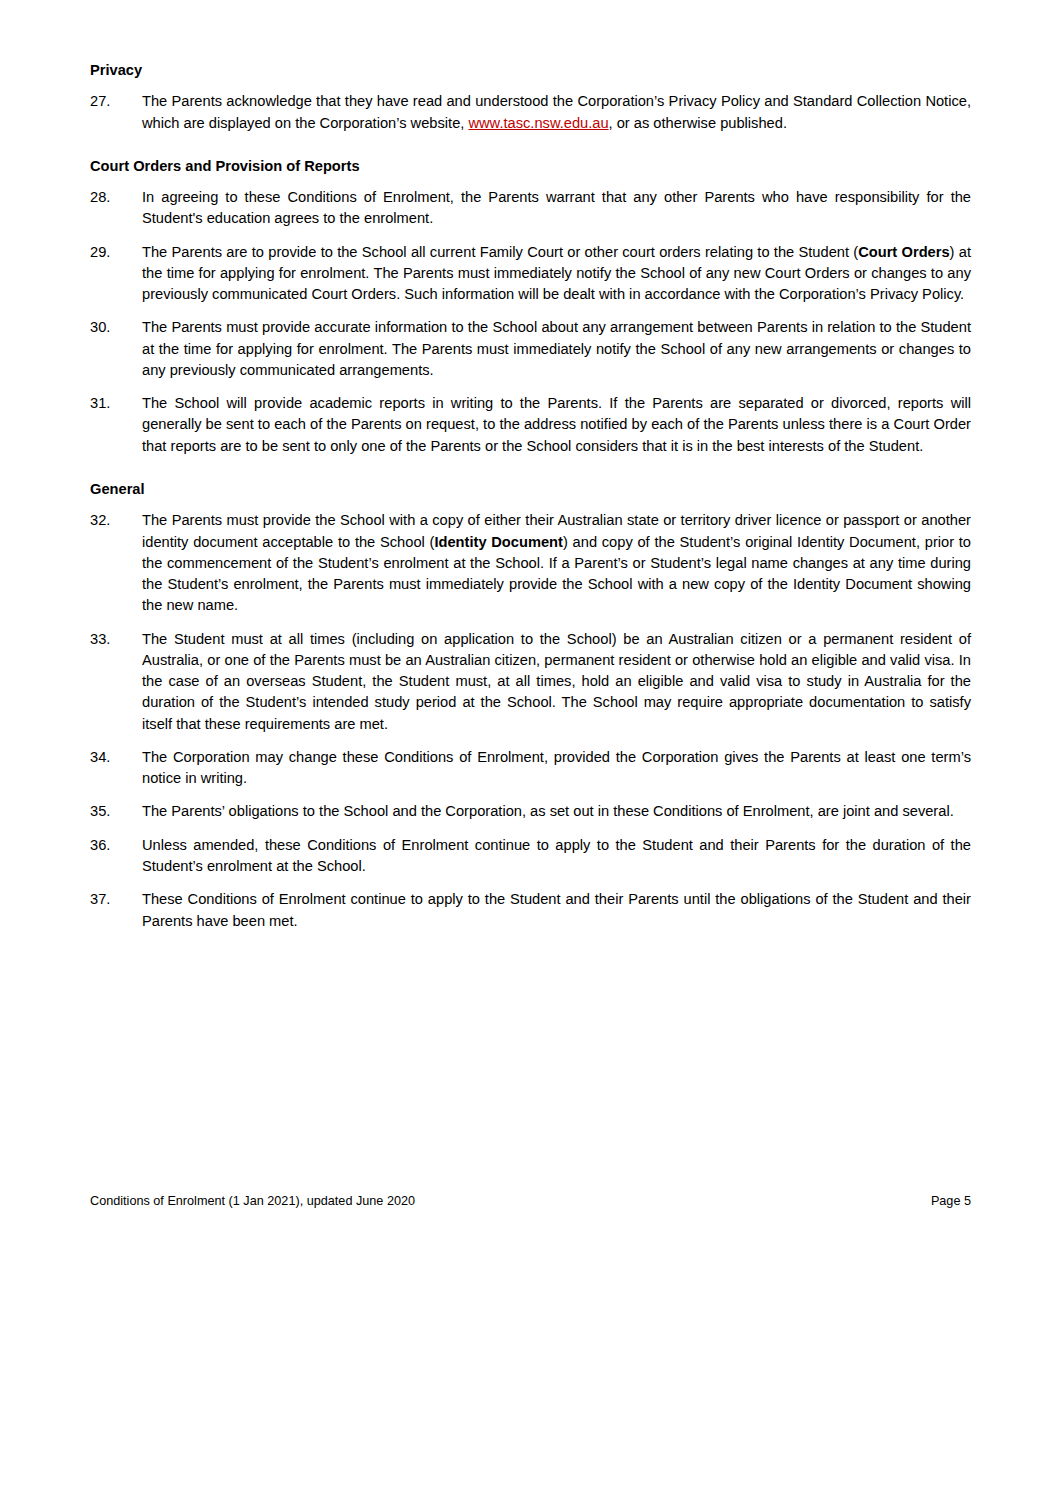Privacy
27. The Parents acknowledge that they have read and understood the Corporation’s Privacy Policy and Standard Collection Notice, which are displayed on the Corporation’s website, www.tasc.nsw.edu.au, or as otherwise published.
Court Orders and Provision of Reports
28. In agreeing to these Conditions of Enrolment, the Parents warrant that any other Parents who have responsibility for the Student's education agrees to the enrolment.
29. The Parents are to provide to the School all current Family Court or other court orders relating to the Student (Court Orders) at the time for applying for enrolment. The Parents must immediately notify the School of any new Court Orders or changes to any previously communicated Court Orders. Such information will be dealt with in accordance with the Corporation’s Privacy Policy.
30. The Parents must provide accurate information to the School about any arrangement between Parents in relation to the Student at the time for applying for enrolment. The Parents must immediately notify the School of any new arrangements or changes to any previously communicated arrangements.
31. The School will provide academic reports in writing to the Parents. If the Parents are separated or divorced, reports will generally be sent to each of the Parents on request, to the address notified by each of the Parents unless there is a Court Order that reports are to be sent to only one of the Parents or the School considers that it is in the best interests of the Student.
General
32. The Parents must provide the School with a copy of either their Australian state or territory driver licence or passport or another identity document acceptable to the School (Identity Document) and copy of the Student’s original Identity Document, prior to the commencement of the Student’s enrolment at the School. If a Parent’s or Student’s legal name changes at any time during the Student’s enrolment, the Parents must immediately provide the School with a new copy of the Identity Document showing the new name.
33. The Student must at all times (including on application to the School) be an Australian citizen or a permanent resident of Australia, or one of the Parents must be an Australian citizen, permanent resident or otherwise hold an eligible and valid visa. In the case of an overseas Student, the Student must, at all times, hold an eligible and valid visa to study in Australia for the duration of the Student’s intended study period at the School. The School may require appropriate documentation to satisfy itself that these requirements are met.
34. The Corporation may change these Conditions of Enrolment, provided the Corporation gives the Parents at least one term’s notice in writing.
35. The Parents’ obligations to the School and the Corporation, as set out in these Conditions of Enrolment, are joint and several.
36. Unless amended, these Conditions of Enrolment continue to apply to the Student and their Parents for the duration of the Student’s enrolment at the School.
37. These Conditions of Enrolment continue to apply to the Student and their Parents until the obligations of the Student and their Parents have been met.
Conditions of Enrolment (1 Jan 2021), updated June 2020 Page 5